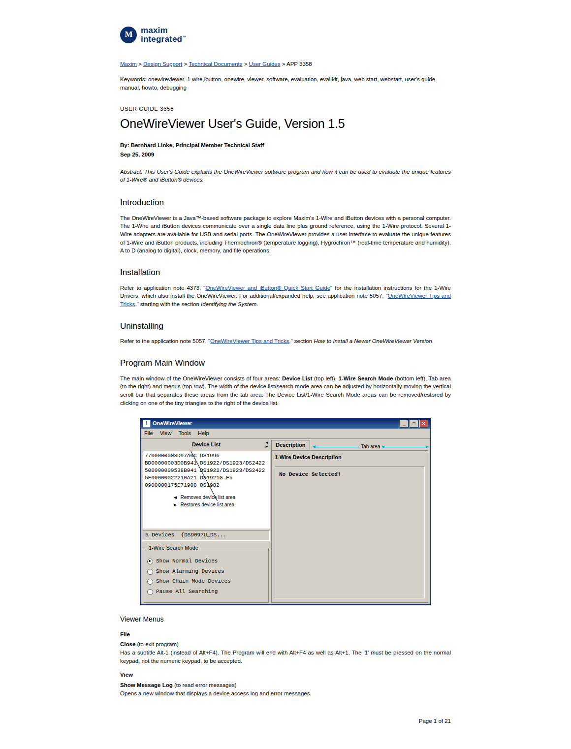M
maxim
integrated™
Maxim > Design Support > Technical Documents > User Guides > APP 3358
Keywords: onewireviewer, 1-wire,ibutton, onewire, viewer, software, evaluation, eval kit, java, web start, webstart, user's guide, manual, howto, debugging
USER GUIDE 3358
OneWireViewer User's Guide, Version 1.5
By: Bernhard Linke, Principal Member Technical Staff
Sep 25, 2009
Abstract: This User's Guide explains the OneWireViewer software program and how it can be used to evaluate the unique features of 1-Wire® and iButton® devices.
Introduction
The OneWireViewer is a Java™-based software package to explore Maxim's 1-Wire and iButton devices with a personal computer. The 1-Wire and iButton devices communicate over a single data line plus ground reference, using the 1-Wire protocol. Several 1-Wire adapters are available for USB and serial ports. The OneWireViewer provides a user interface to evaluate the unique features of 1-Wire and iButton products, including Thermochron® (temperature logging), Hygrochron™ (real-time temperature and humidity), A to D (analog to digital), clock, memory, and file operations.
Installation
Refer to application note 4373, "OneWireViewer and iButton® Quick Start Guide" for the installation instructions for the 1-Wire Drivers, which also install the OneWireViewer. For additional/expanded help, see application note 5057, "OneWireViewer Tips and Tricks," starting with the section Identifying the System.
Uninstalling
Refer to the application note 5057, "OneWireViewer Tips and Tricks," section How to Install a Newer OneWireViewer Version.
Program Main Window
The main window of the OneWireViewer consists of four areas: Device List (top left), 1-Wire Search Mode (bottom left), Tab area (to the right) and menus (top row). The width of the device list/search mode area can be adjusted by horizontally moving the vertical scroll bar that separates these areas from the tab area. The Device List/1-Wire Search Mode areas can be removed/restored by clicking on one of the tiny triangles to the right of the device list.
i
OneWireViewer
_
□
✕
File View Tools Help
Device List
◄
►
7700000003D97A0C DS1996
BD00000003D0B941 DS1922/DS1923/DS2422
500000000538B941 DS1922/DS1923/DS2422
5F00000022210A21 DS1921G-F5
0900000175E71900 DS1982
◄ Removes device list area
► Restores device list area
5 Devices {DS9097U_DS...
1-Wire Search Mode
Show Normal Devices
Show Alarming Devices
Show Chain Mode Devices
Pause All Searching
Description
Tab area
1-Wire Device Description
No Device Selected!
Viewer Menus
File
Close (to exit program)
Has a subtitle Alt-1 (instead of Alt+F4). The Program will end with Alt+F4 as well as Alt+1. The '1' must be pressed on the normal keypad, not the numeric keypad, to be accepted.
View
Show Message Log (to read error messages)
Opens a new window that displays a device access log and error messages.
Page 1 of 21